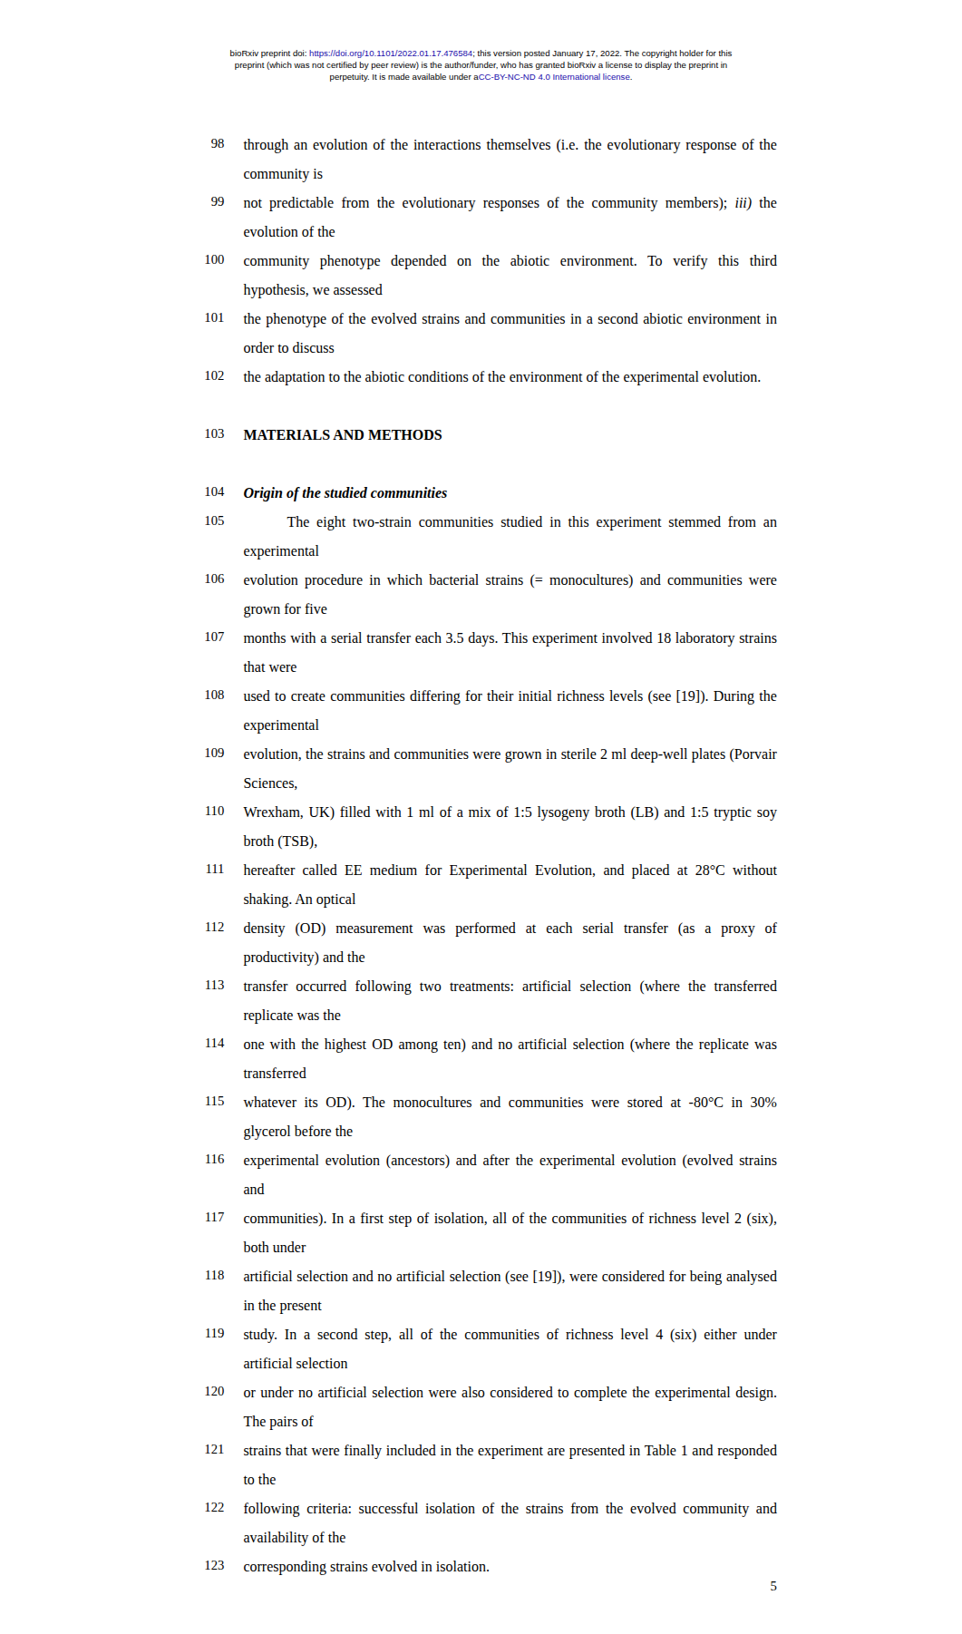bioRxiv preprint doi: https://doi.org/10.1101/2022.01.17.476584; this version posted January 17, 2022. The copyright holder for this preprint (which was not certified by peer review) is the author/funder, who has granted bioRxiv a license to display the preprint in perpetuity. It is made available under aCC-BY-NC-ND 4.0 International license.
98
through an evolution of the interactions themselves (i.e. the evolutionary response of the community is
99
not predictable from the evolutionary responses of the community members); iii) the evolution of the
100
community phenotype depended on the abiotic environment. To verify this third hypothesis, we assessed
101
the phenotype of the evolved strains and communities in a second abiotic environment in order to discuss
102
the adaptation to the abiotic conditions of the environment of the experimental evolution.
103
MATERIALS AND METHODS
104
Origin of the studied communities
105
The eight two-strain communities studied in this experiment stemmed from an experimental
106
evolution procedure in which bacterial strains (= monocultures) and communities were grown for five
107
months with a serial transfer each 3.5 days. This experiment involved 18 laboratory strains that were
108
used to create communities differing for their initial richness levels (see [19]). During the experimental
109
evolution, the strains and communities were grown in sterile 2 ml deep-well plates (Porvair Sciences,
110
Wrexham, UK) filled with 1 ml of a mix of 1:5 lysogeny broth (LB) and 1:5 tryptic soy broth (TSB),
111
hereafter called EE medium for Experimental Evolution, and placed at 28°C without shaking. An optical
112
density (OD) measurement was performed at each serial transfer (as a proxy of productivity) and the
113
transfer occurred following two treatments: artificial selection (where the transferred replicate was the
114
one with the highest OD among ten) and no artificial selection (where the replicate was transferred
115
whatever its OD). The monocultures and communities were stored at -80°C in 30% glycerol before the
116
experimental evolution (ancestors) and after the experimental evolution (evolved strains and
117
communities). In a first step of isolation, all of the communities of richness level 2 (six), both under
118
artificial selection and no artificial selection (see [19]), were considered for being analysed in the present
119
study. In a second step, all of the communities of richness level 4 (six) either under artificial selection
120
or under no artificial selection were also considered to complete the experimental design. The pairs of
121
strains that were finally included in the experiment are presented in Table 1 and responded to the
122
following criteria: successful isolation of the strains from the evolved community and availability of the
123
corresponding strains evolved in isolation.
5